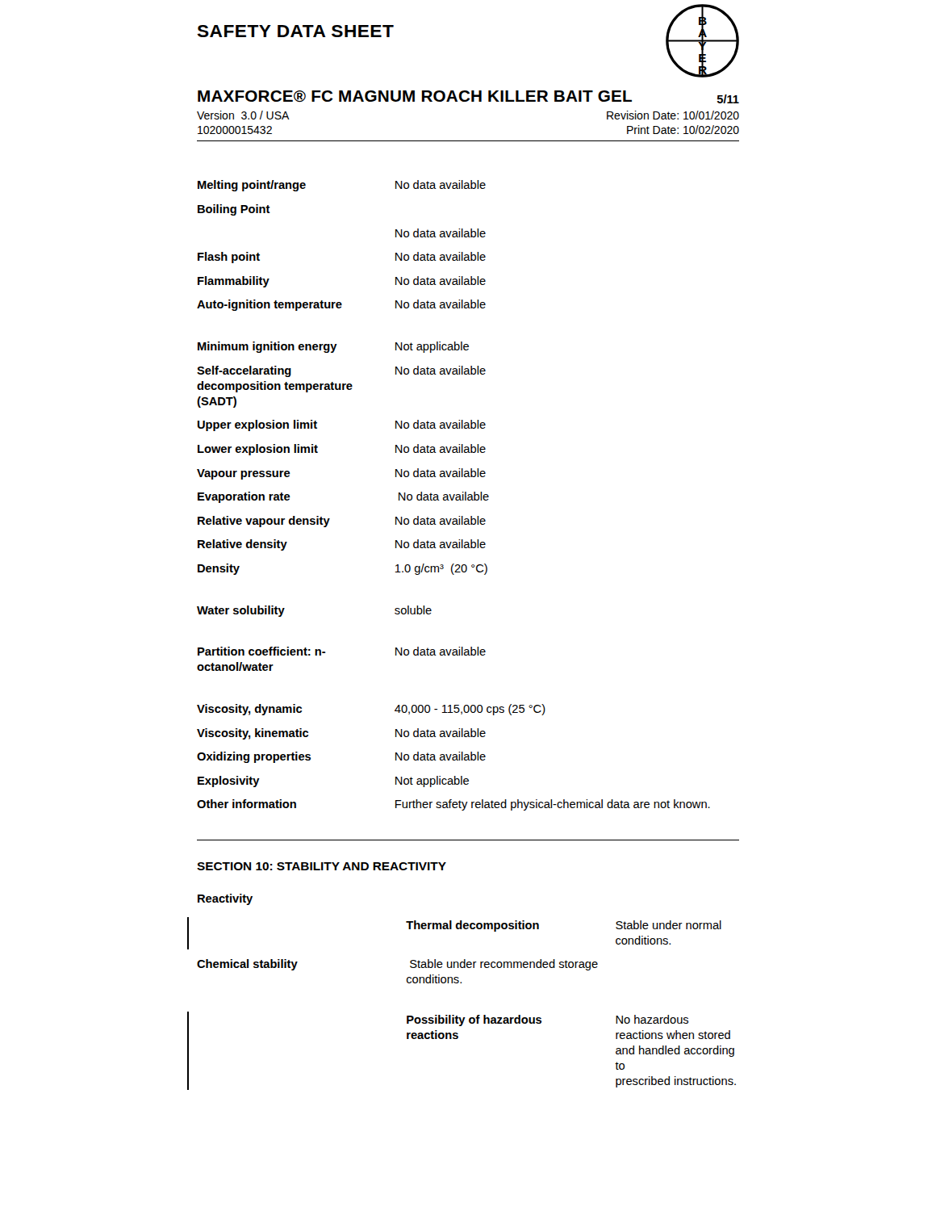B A Y E R
SAFETY DATA SHEET
MAXFORCE® FC MAGNUM ROACH KILLER BAIT GEL
5/11
Version 3.0 / USA
102000015432
Revision Date: 10/01/2020
Print Date: 10/02/2020
| Melting point/range | No data available |
| Boiling Point | |
| | No data available |
| Flash point | No data available |
| Flammability | No data available |
| Auto-ignition temperature | No data available |
| Minimum ignition energy | Not applicable |
| Self-accelarating decomposition temperature (SADT) | No data available |
| Upper explosion limit | No data available |
| Lower explosion limit | No data available |
| Vapour pressure | No data available |
| Evaporation rate | No data available |
| Relative vapour density | No data available |
| Relative density | No data available |
| Density | 1.0 g/cm³ (20 °C) |
| Water solubility | soluble |
| Partition coefficient: n- octanol/water | No data available |
| Viscosity, dynamic | 40,000 - 115,000 cps (25 °C) |
| Viscosity, kinematic | No data available |
| Oxidizing properties | No data available |
| Explosivity | Not applicable |
| Other information | Further safety related physical-chemical data are not known. |
SECTION 10: STABILITY AND REACTIVITY
Reactivity
| Thermal decomposition | Stable under normal conditions. |
| Chemical stability | Stable under recommended storage conditions. |
| Possibility of hazardous reactions | No hazardous reactions when stored and handled according to prescribed instructions. |